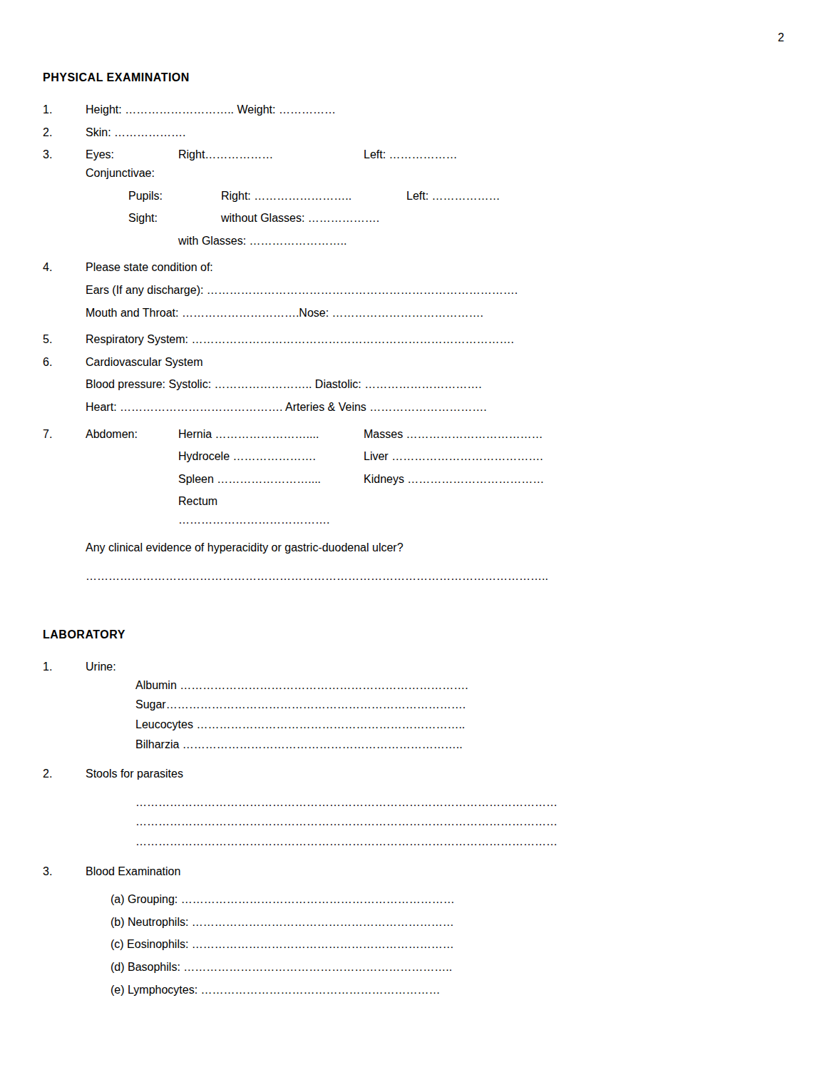2
PHYSICAL EXAMINATION
1. Height: ……………………….. Weight: ……………
2. Skin: ……………….
3.
Eyes: Conjunctivae: Right……………… Left: ………………
Pupils: Right: …………………….. Left: ………………
Sight: without Glasses: ……………….
with Glasses: ……………………..
4.
Please state condition of:
Ears (If any discharge): ……………………………………………………………………….
Mouth and Throat: ………………………….Nose: ………………………………….
5. Respiratory System: ………………………………………………………………………….
6.
Cardiovascular System
Blood pressure: Systolic: …………………….. Diastolic: ………………………….
Heart: ……………………………………. Arteries & Veins ………………………….
7.
Abdomen: Hernia …………………….... Masses ………………………………
Hydrocele …………………. Liver ………………………………….
Spleen …………………….... Kidneys ………………………………
Rectum ………………………………….
Any clinical evidence of hyperacidity or gastric-duodenal ulcer?
…………………………………………………………………………………………………………..
LABORATORY
1.
Urine:
Albumin ………………………………………………………………….
Sugar…………………………………………………………………….
Leucocytes ……………………………………………………………..
Bilharzia ………………………………………………………………..
2.
Stools for parasites
…………………………………………………………………………………………………
…………………………………………………………………………………………………
…………………………………………………………………………………………………
3.
Blood Examination
(a) Grouping: ………………………………………………………………
(b) Neutrophils: ……………………………………………………………
(c) Eosinophils: ……………………………………………………………
(d) Basophils: ……………………………………………………………..
(e) Lymphocytes: ………………………………………………………